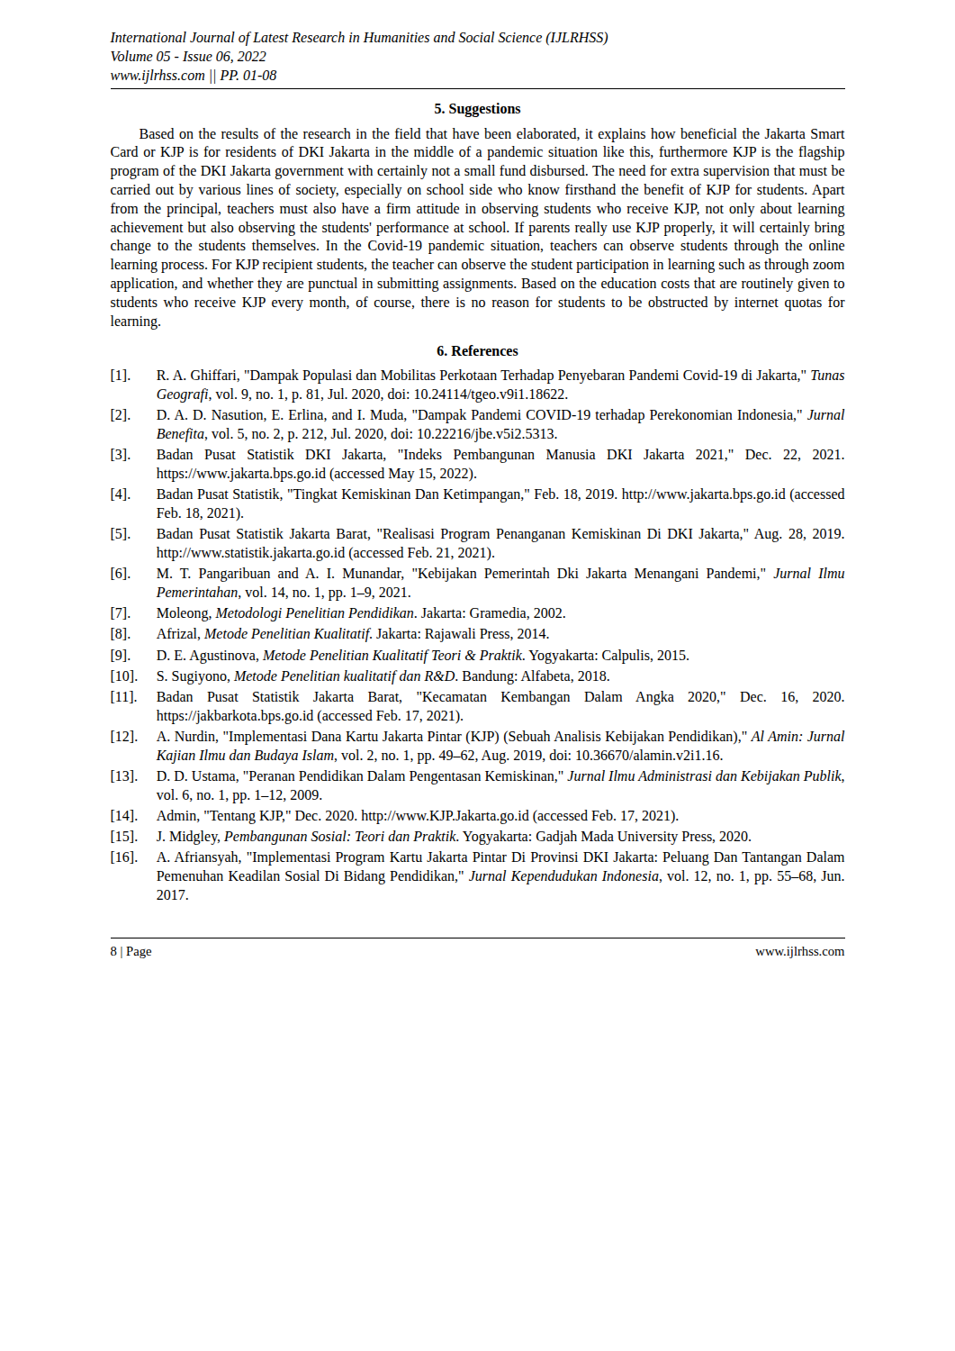International Journal of Latest Research in Humanities and Social Science (IJLRHSS) Volume 05 - Issue 06, 2022 www.ijlrhss.com || PP. 01-08
5. Suggestions
Based on the results of the research in the field that have been elaborated, it explains how beneficial the Jakarta Smart Card or KJP is for residents of DKI Jakarta in the middle of a pandemic situation like this, furthermore KJP is the flagship program of the DKI Jakarta government with certainly not a small fund disbursed. The need for extra supervision that must be carried out by various lines of society, especially on school side who know firsthand the benefit of KJP for students. Apart from the principal, teachers must also have a firm attitude in observing students who receive KJP, not only about learning achievement but also observing the students' performance at school. If parents really use KJP properly, it will certainly bring change to the students themselves. In the Covid-19 pandemic situation, teachers can observe students through the online learning process. For KJP recipient students, the teacher can observe the student participation in learning such as through zoom application, and whether they are punctual in submitting assignments. Based on the education costs that are routinely given to students who receive KJP every month, of course, there is no reason for students to be obstructed by internet quotas for learning.
6. References
[1]. R. A. Ghiffari, "Dampak Populasi dan Mobilitas Perkotaan Terhadap Penyebaran Pandemi Covid-19 di Jakarta," Tunas Geografi, vol. 9, no. 1, p. 81, Jul. 2020, doi: 10.24114/tgeo.v9i1.18622.
[2]. D. A. D. Nasution, E. Erlina, and I. Muda, "Dampak Pandemi COVID-19 terhadap Perekonomian Indonesia," Jurnal Benefita, vol. 5, no. 2, p. 212, Jul. 2020, doi: 10.22216/jbe.v5i2.5313.
[3]. Badan Pusat Statistik DKI Jakarta, "Indeks Pembangunan Manusia DKI Jakarta 2021," Dec. 22, 2021. https://www.jakarta.bps.go.id (accessed May 15, 2022).
[4]. Badan Pusat Statistik, "Tingkat Kemiskinan Dan Ketimpangan," Feb. 18, 2019. http://www.jakarta.bps.go.id (accessed Feb. 18, 2021).
[5]. Badan Pusat Statistik Jakarta Barat, "Realisasi Program Penanganan Kemiskinan Di DKI Jakarta," Aug. 28, 2019. http://www.statistik.jakarta.go.id (accessed Feb. 21, 2021).
[6]. M. T. Pangaribuan and A. I. Munandar, "Kebijakan Pemerintah Dki Jakarta Menangani Pandemi," Jurnal Ilmu Pemerintahan, vol. 14, no. 1, pp. 1–9, 2021.
[7]. Moleong, Metodologi Penelitian Pendidikan. Jakarta: Gramedia, 2002.
[8]. Afrizal, Metode Penelitian Kualitatif. Jakarta: Rajawali Press, 2014.
[9]. D. E. Agustinova, Metode Penelitian Kualitatif Teori & Praktik. Yogyakarta: Calpulis, 2015.
[10]. S. Sugiyono, Metode Penelitian kualitatif dan R&D. Bandung: Alfabeta, 2018.
[11]. Badan Pusat Statistik Jakarta Barat, "Kecamatan Kembangan Dalam Angka 2020," Dec. 16, 2020. https://jakbarkota.bps.go.id (accessed Feb. 17, 2021).
[12]. A. Nurdin, "Implementasi Dana Kartu Jakarta Pintar (KJP) (Sebuah Analisis Kebijakan Pendidikan)," Al Amin: Jurnal Kajian Ilmu dan Budaya Islam, vol. 2, no. 1, pp. 49–62, Aug. 2019, doi: 10.36670/alamin.v2i1.16.
[13]. D. D. Ustama, "Peranan Pendidikan Dalam Pengentasan Kemiskinan," Jurnal Ilmu Administrasi dan Kebijakan Publik, vol. 6, no. 1, pp. 1–12, 2009.
[14]. Admin, "Tentang KJP," Dec. 2020. http://www.KJP.Jakarta.go.id (accessed Feb. 17, 2021).
[15]. J. Midgley, Pembangunan Sosial: Teori dan Praktik. Yogyakarta: Gadjah Mada University Press, 2020.
[16]. A. Afriansyah, "Implementasi Program Kartu Jakarta Pintar Di Provinsi DKI Jakarta: Peluang Dan Tantangan Dalam Pemenuhan Keadilan Sosial Di Bidang Pendidikan," Jurnal Kependudukan Indonesia, vol. 12, no. 1, pp. 55–68, Jun. 2017.
8 | Page www.ijlrhss.com